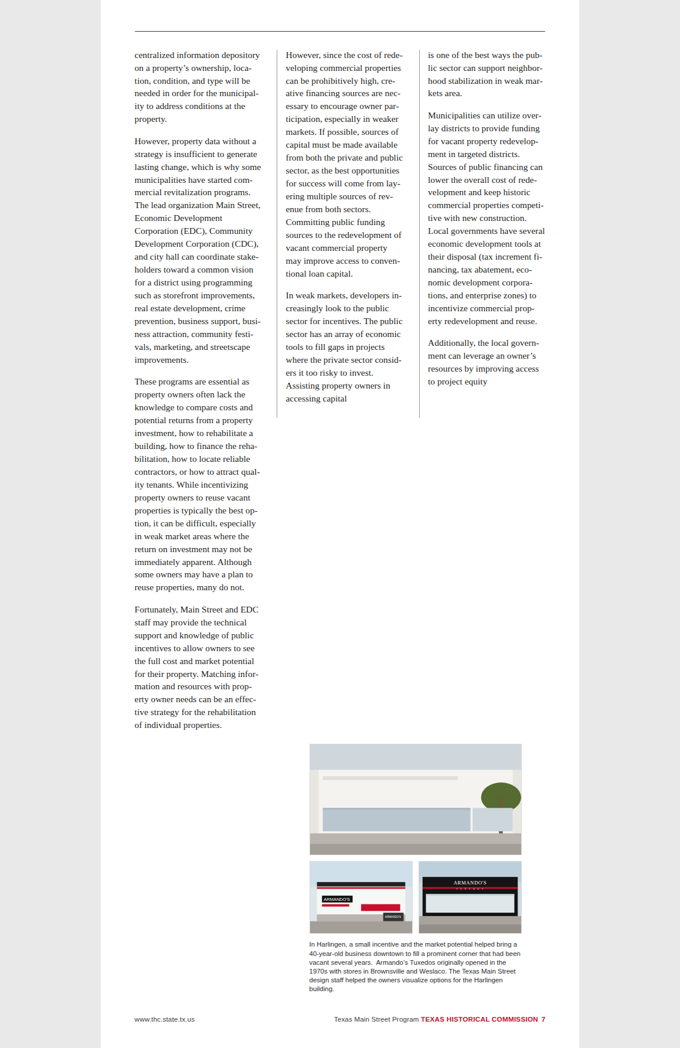centralized information depository on a property’s ownership, location, condition, and type will be needed in order for the municipality to address conditions at the property.
However, property data without a strategy is insufficient to generate lasting change, which is why some municipalities have started commercial revitalization programs. The lead organization Main Street, Economic Development Corporation (EDC), Community Development Corporation (CDC), and city hall can coordinate stakeholders toward a common vision for a district using programming such as storefront improvements, real estate development, crime prevention, business support, business attraction, community festivals, marketing, and streetscape improvements.
These programs are essential as property owners often lack the knowledge to compare costs and potential returns from a property investment, how to rehabilitate a building, how to finance the rehabilitation, how to locate reliable contractors, or how to attract quality tenants. While incentivizing property owners to reuse vacant properties is typically the best option, it can be difficult, especially in weak market areas where the return on investment may not be immediately apparent. Although some owners may have a plan to reuse properties, many do not.
Fortunately, Main Street and EDC staff may provide the technical support and knowledge of public incentives to allow owners to see the full cost and market potential for their property. Matching information and resources with property owner needs can be an effective strategy for the rehabilitation of individual properties.
However, since the cost of redeveloping commercial properties can be prohibitively high, creative financing sources are necessary to encourage owner participation, especially in weaker markets. If possible, sources of capital must be made available from both the private and public sector, as the best opportunities for success will come from layering multiple sources of revenue from both sectors. Committing public funding sources to the redevelopment of vacant commercial property may improve access to conventional loan capital.
In weak markets, developers increasingly look to the public sector for incentives. The public sector has an array of economic tools to fill gaps in projects where the private sector considers it too risky to invest. Assisting property owners in accessing capital
is one of the best ways the public sector can support neighborhood stabilization in weak markets area.
Municipalities can utilize overlay districts to provide funding for vacant property redevelopment in targeted districts. Sources of public financing can lower the overall cost of redevelopment and keep historic commercial properties competitive with new construction. Local governments have several economic development tools at their disposal (tax increment financing, tax abatement, economic development corporations, and enterprise zones) to incentivize commercial property redevelopment and reuse.
Additionally, the local government can leverage an owner’s resources by improving access to project equity
In Harlingen, a small incentive and the market potential helped bring a 40-year-old business downtown to fill a prominent corner that had been vacant several years. Armando’s Tuxedos originally opened in the 1970s with stores in Brownsville and Weslaco. The Texas Main Street design staff helped the owners visualize options for the Harlingen building.
www.thc.state.tx.us
Texas Main Street Program TEXAS HISTORICAL COMMISSION 7